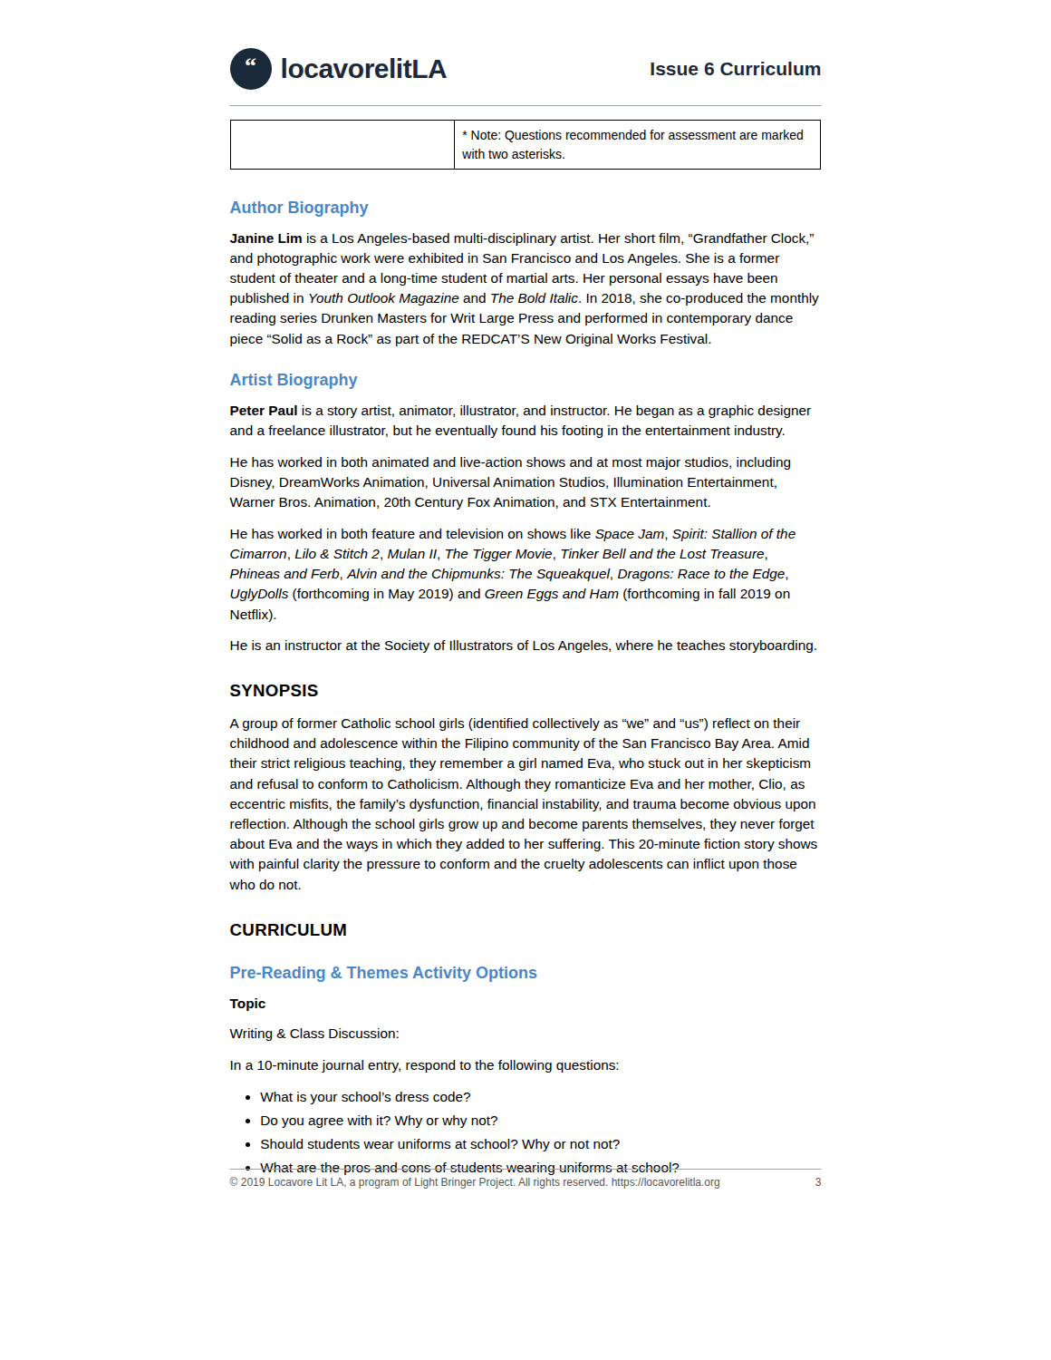“
locavorelitLA
Issue 6 Curriculum
| | * Note: Questions recommended for assessment are marked with two asterisks. |
Author Biography
Janine Lim is a Los Angeles-based multi-disciplinary artist. Her short film, “Grandfather Clock,” and photographic work were exhibited in San Francisco and Los Angeles. She is a former student of theater and a long-time student of martial arts. Her personal essays have been published in Youth Outlook Magazine and The Bold Italic. In 2018, she co-produced the monthly reading series Drunken Masters for Writ Large Press and performed in contemporary dance piece “Solid as a Rock” as part of the REDCAT’S New Original Works Festival.
Artist Biography
Peter Paul is a story artist, animator, illustrator, and instructor. He began as a graphic designer and a freelance illustrator, but he eventually found his footing in the entertainment industry.
He has worked in both animated and live-action shows and at most major studios, including Disney, DreamWorks Animation, Universal Animation Studios, Illumination Entertainment, Warner Bros. Animation, 20th Century Fox Animation, and STX Entertainment.
He has worked in both feature and television on shows like Space Jam, Spirit: Stallion of the Cimarron, Lilo & Stitch 2, Mulan II, The Tigger Movie, Tinker Bell and the Lost Treasure, Phineas and Ferb, Alvin and the Chipmunks: The Squeakquel, Dragons: Race to the Edge, UglyDolls (forthcoming in May 2019) and Green Eggs and Ham (forthcoming in fall 2019 on Netflix).
He is an instructor at the Society of Illustrators of Los Angeles, where he teaches storyboarding.
SYNOPSIS
A group of former Catholic school girls (identified collectively as “we” and “us”) reflect on their childhood and adolescence within the Filipino community of the San Francisco Bay Area. Amid their strict religious teaching, they remember a girl named Eva, who stuck out in her skepticism and refusal to conform to Catholicism. Although they romanticize Eva and her mother, Clio, as eccentric misfits, the family’s dysfunction, financial instability, and trauma become obvious upon reflection. Although the school girls grow up and become parents themselves, they never forget about Eva and the ways in which they added to her suffering. This 20-minute fiction story shows with painful clarity the pressure to conform and the cruelty adolescents can inflict upon those who do not.
CURRICULUM
Pre-Reading & Themes Activity Options
Topic
Writing & Class Discussion:
In a 10-minute journal entry, respond to the following questions:
What is your school’s dress code?
Do you agree with it? Why or why not?
Should students wear uniforms at school? Why or not not?
What are the pros and cons of students wearing uniforms at school?
© 2019 Locavore Lit LA, a program of Light Bringer Project. All rights reserved. https://locavorelitla.org
3